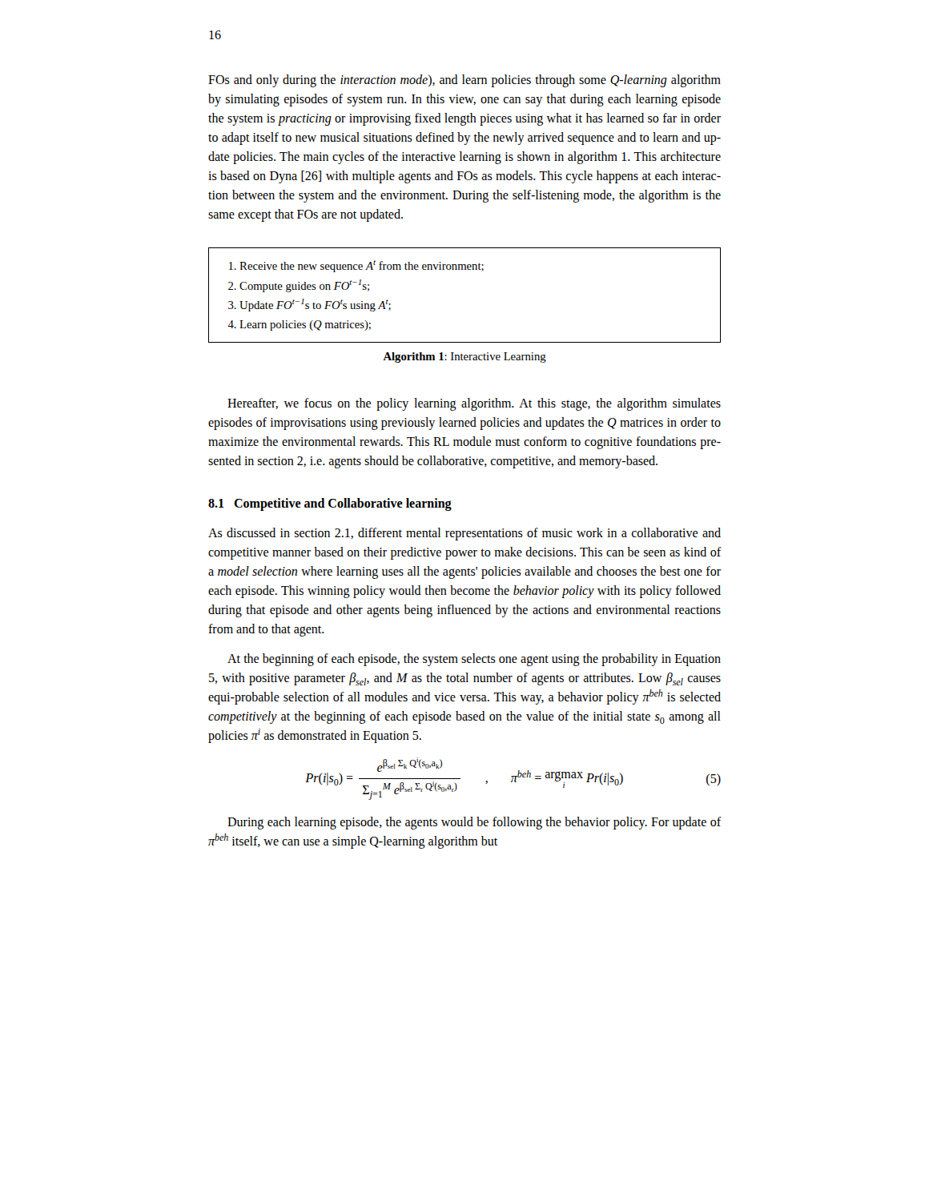16
FOs and only during the interaction mode), and learn policies through some Q-learning algorithm by simulating episodes of system run. In this view, one can say that during each learning episode the system is practicing or improvising fixed length pieces using what it has learned so far in order to adapt itself to new musical situations defined by the newly arrived sequence and to learn and update policies. The main cycles of the interactive learning is shown in algorithm 1. This architecture is based on Dyna [26] with multiple agents and FOs as models. This cycle happens at each interaction between the system and the environment. During the self-listening mode, the algorithm is the same except that FOs are not updated.
Receive the new sequence At from the environment;
Compute guides on FOt−1s;
Update FOt−1s to FOts using At;
Learn policies (Q matrices);
Algorithm 1: Interactive Learning
Hereafter, we focus on the policy learning algorithm. At this stage, the algorithm simulates episodes of improvisations using previously learned policies and updates the Q matrices in order to maximize the environmental rewards. This RL module must conform to cognitive foundations presented in section 2, i.e. agents should be collaborative, competitive, and memory-based.
8.1 Competitive and Collaborative learning
As discussed in section 2.1, different mental representations of music work in a collaborative and competitive manner based on their predictive power to make decisions. This can be seen as kind of a model selection where learning uses all the agents' policies available and chooses the best one for each episode. This winning policy would then become the behavior policy with its policy followed during that episode and other agents being influenced by the actions and environmental reactions from and to that agent.
At the beginning of each episode, the system selects one agent using the probability in Equation 5, with positive parameter βsel, and M as the total number of agents or attributes. Low βsel causes equi-probable selection of all modules and vice versa. This way, a behavior policy πbeh is selected competitively at the beginning of each episode based on the value of the initial state s0 among all policies πi as demonstrated in Equation 5.
Pr(i|s0) = eβsel Σk Qi(s0,ak) Σj=1M eβsel Σr Qj(s0,ar) , πbeh = argmax i Pr(i|s0) (5)
During each learning episode, the agents would be following the behavior policy. For update of πbeh itself, we can use a simple Q-learning algorithm but